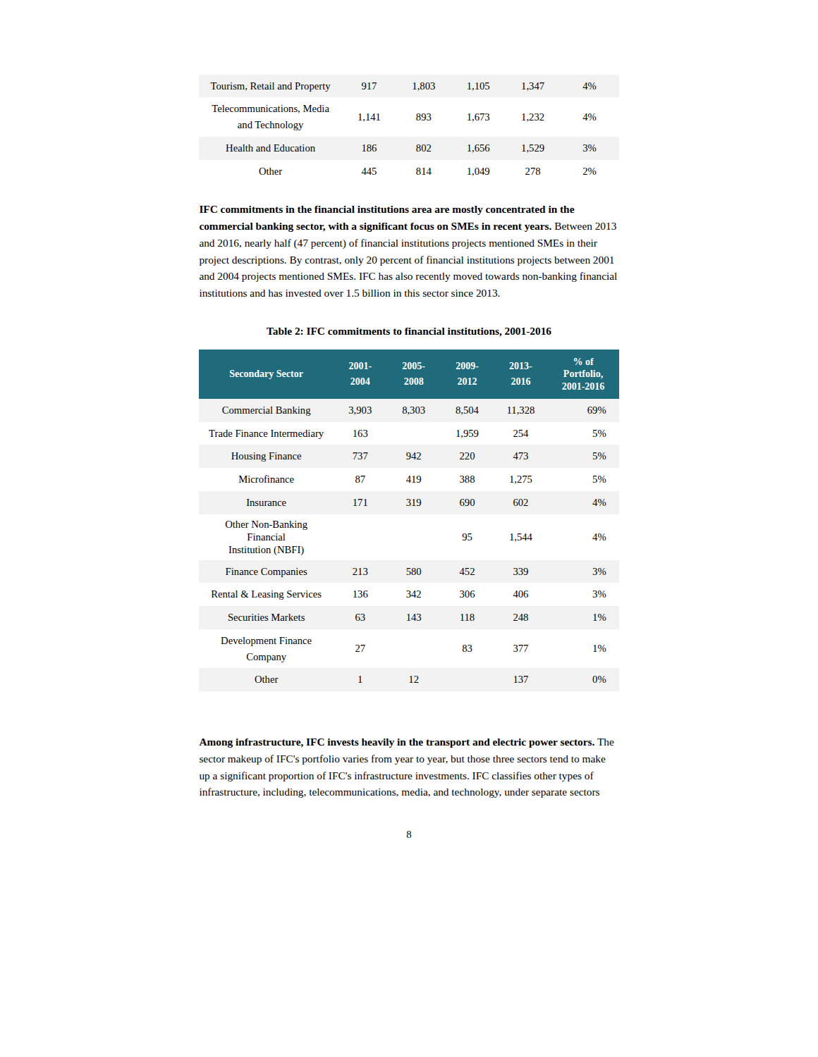| Tourism, Retail and Property | 917 | 1,803 | 1,105 | 1,347 | 4% |
| Telecommunications, Media and Technology | 1,141 | 893 | 1,673 | 1,232 | 4% |
| Health and Education | 186 | 802 | 1,656 | 1,529 | 3% |
| Other | 445 | 814 | 1,049 | 278 | 2% |
IFC commitments in the financial institutions area are mostly concentrated in the commercial banking sector, with a significant focus on SMEs in recent years. Between 2013 and 2016, nearly half (47 percent) of financial institutions projects mentioned SMEs in their project descriptions. By contrast, only 20 percent of financial institutions projects between 2001 and 2004 projects mentioned SMEs. IFC has also recently moved towards non-banking financial institutions and has invested over 1.5 billion in this sector since 2013.
Table 2: IFC commitments to financial institutions, 2001-2016
| Secondary Sector | 2001-2004 | 2005-2008 | 2009-2012 | 2013-2016 | % of Portfolio, 2001-2016 |
| --- | --- | --- | --- | --- | --- |
| Commercial Banking | 3,903 | 8,303 | 8,504 | 11,328 | 69% |
| Trade Finance Intermediary | 163 | | 1,959 | 254 | 5% |
| Housing Finance | 737 | 942 | 220 | 473 | 5% |
| Microfinance | 87 | 419 | 388 | 1,275 | 5% |
| Insurance | 171 | 319 | 690 | 602 | 4% |
| Other Non-Banking Financial Institution (NBFI) | | | 95 | 1,544 | 4% |
| Finance Companies | 213 | 580 | 452 | 339 | 3% |
| Rental & Leasing Services | 136 | 342 | 306 | 406 | 3% |
| Securities Markets | 63 | 143 | 118 | 248 | 1% |
| Development Finance Company | 27 | | 83 | 377 | 1% |
| Other | 1 | 12 | | 137 | 0% |
Among infrastructure, IFC invests heavily in the transport and electric power sectors. The sector makeup of IFC's portfolio varies from year to year, but those three sectors tend to make up a significant proportion of IFC's infrastructure investments. IFC classifies other types of infrastructure, including, telecommunications, media, and technology, under separate sectors
8